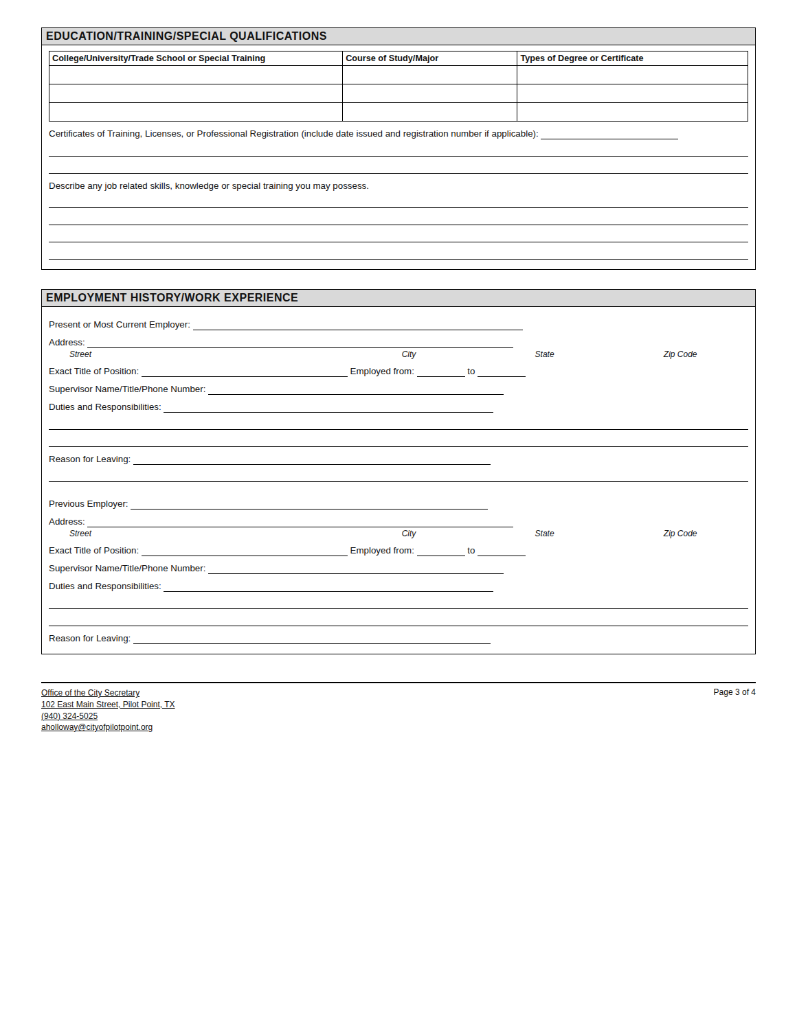EDUCATION/TRAINING/SPECIAL QUALIFICATIONS
| College/University/Trade School or Special Training | Course of Study/Major | Types of Degree or Certificate |
| --- | --- | --- |
Certificates of Training, Licenses, or Professional Registration (include date issued and registration number if applicable):
Describe any job related skills, knowledge or special training you may possess.
EMPLOYMENT HISTORY/WORK EXPERIENCE
Present or Most Current Employer:
Address:
Street City State Zip Code
Exact Title of Position: Employed from: to
Supervisor Name/Title/Phone Number:
Duties and Responsibilities:
Reason for Leaving:
Previous Employer:
Address:
Street City State Zip Code
Exact Title of Position: Employed from: to
Supervisor Name/Title/Phone Number:
Duties and Responsibilities:
Reason for Leaving:
Office of the City Secretary
102 East Main Street, Pilot Point, TX
(940) 324-5025
aholloway@cityofpilotpoint.org
Page 3 of 4